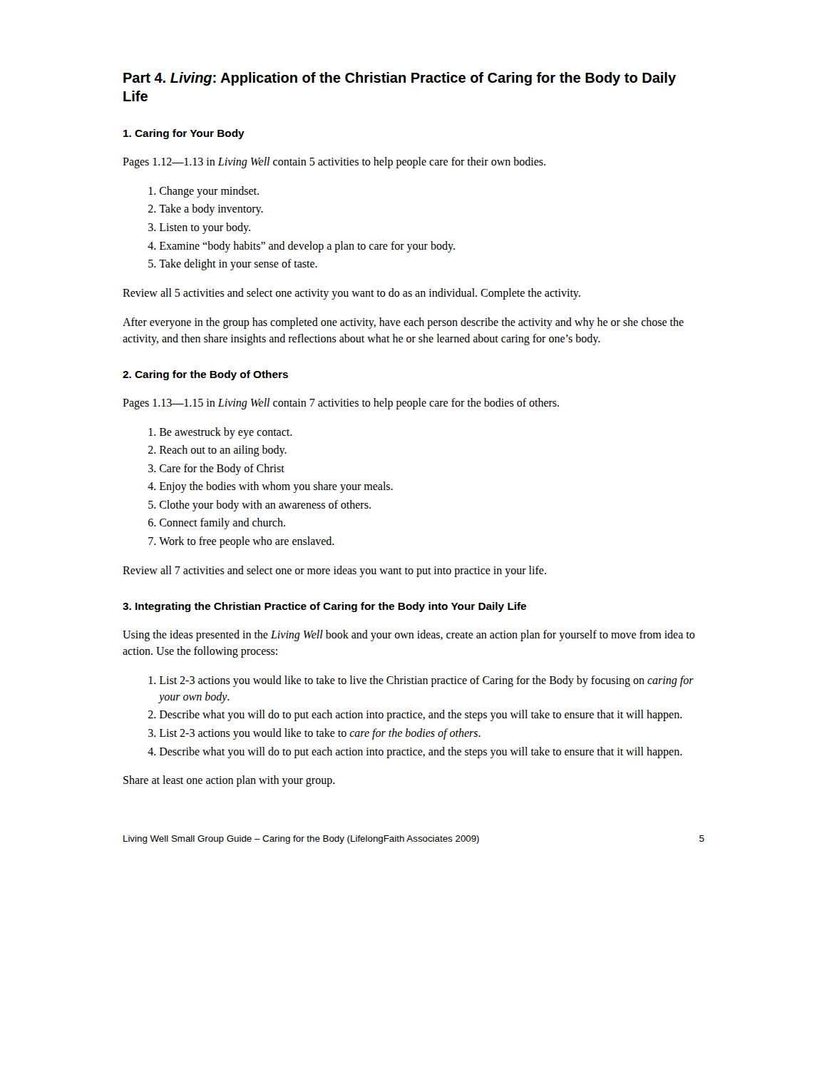Part 4. Living: Application of the Christian Practice of Caring for the Body to Daily Life
1. Caring for Your Body
Pages 1.12—1.13 in Living Well contain 5 activities to help people care for their own bodies.
Change your mindset.
Take a body inventory.
Listen to your body.
Examine “body habits” and develop a plan to care for your body.
Take delight in your sense of taste.
Review all 5 activities and select one activity you want to do as an individual. Complete the activity.
After everyone in the group has completed one activity, have each person describe the activity and why he or she chose the activity, and then share insights and reflections about what he or she learned about caring for one’s body.
2. Caring for the Body of Others
Pages 1.13—1.15 in Living Well contain 7 activities to help people care for the bodies of others.
Be awestruck by eye contact.
Reach out to an ailing body.
Care for the Body of Christ
Enjoy the bodies with whom you share your meals.
Clothe your body with an awareness of others.
Connect family and church.
Work to free people who are enslaved.
Review all 7 activities and select one or more ideas you want to put into practice in your life.
3. Integrating the Christian Practice of Caring for the Body into Your Daily Life
Using the ideas presented in the Living Well book and your own ideas, create an action plan for yourself to move from idea to action. Use the following process:
List 2-3 actions you would like to take to live the Christian practice of Caring for the Body by focusing on caring for your own body.
Describe what you will do to put each action into practice, and the steps you will take to ensure that it will happen.
List 2-3 actions you would like to take to care for the bodies of others.
Describe what you will do to put each action into practice, and the steps you will take to ensure that it will happen.
Share at least one action plan with your group.
Living Well Small Group Guide – Caring for the Body (LifelongFaith Associates 2009) 5